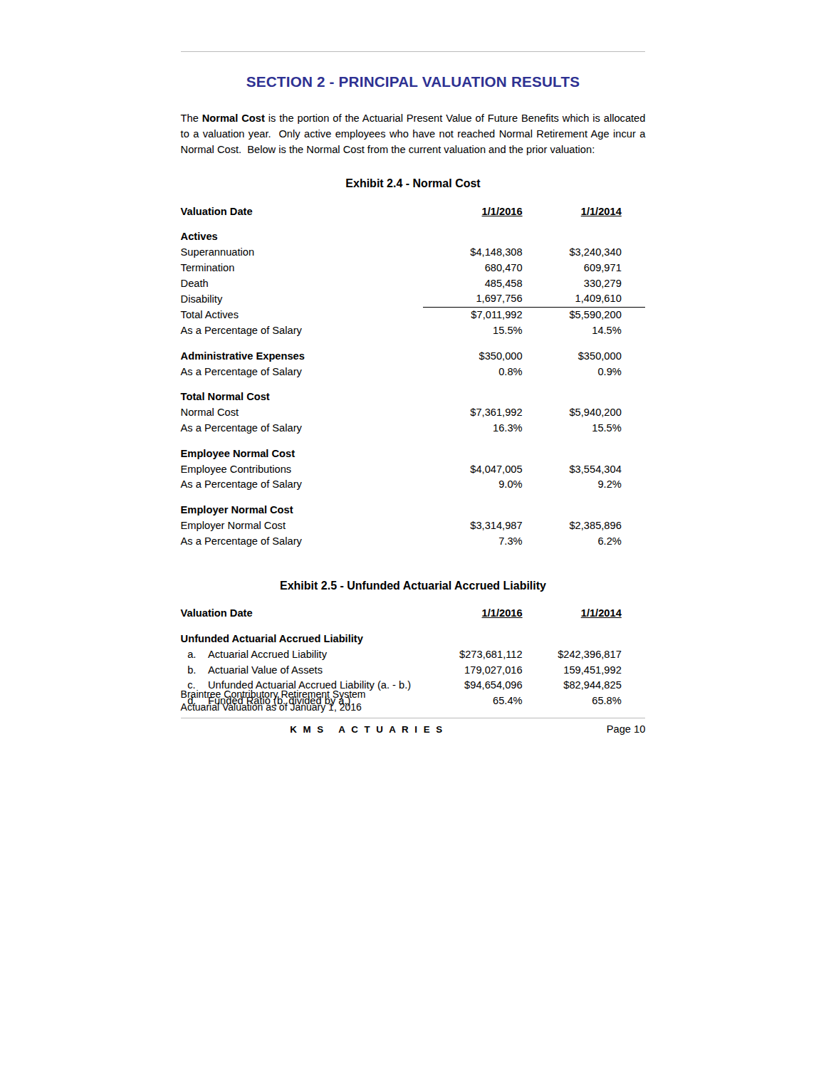SECTION 2 - PRINCIPAL VALUATION RESULTS
The Normal Cost is the portion of the Actuarial Present Value of Future Benefits which is allocated to a valuation year. Only active employees who have not reached Normal Retirement Age incur a Normal Cost. Below is the Normal Cost from the current valuation and the prior valuation:
Exhibit 2.4 - Normal Cost
| Valuation Date | 1/1/2016 | 1/1/2014 |
| Actives | | |
| Superannuation | $4,148,308 | $3,240,340 |
| Termination | 680,470 | 609,971 |
| Death | 485,458 | 330,279 |
| Disability | 1,697,756 | 1,409,610 |
| Total Actives | $7,011,992 | $5,590,200 |
| As a Percentage of Salary | 15.5% | 14.5% |
| Administrative Expenses | $350,000 | $350,000 |
| As a Percentage of Salary | 0.8% | 0.9% |
| Total Normal Cost | | |
| Normal Cost | $7,361,992 | $5,940,200 |
| As a Percentage of Salary | 16.3% | 15.5% |
| Employee Normal Cost | | |
| Employee Contributions | $4,047,005 | $3,554,304 |
| As a Percentage of Salary | 9.0% | 9.2% |
| Employer Normal Cost | | |
| Employer Normal Cost | $3,314,987 | $2,385,896 |
| As a Percentage of Salary | 7.3% | 6.2% |
Exhibit 2.5 - Unfunded Actuarial Accrued Liability
| Valuation Date | 1/1/2016 | 1/1/2014 |
| Unfunded Actuarial Accrued Liability | | |
| a. | Actuarial Accrued Liability | $273,681,112 | $242,396,817 |
| b. | Actuarial Value of Assets | 179,027,016 | 159,451,992 |
| c. | Unfunded Actuarial Accrued Liability (a. - b.) | $94,654,096 | $82,944,825 |
| d. | Funded Ratio (b. divided by a.) | 65.4% | 65.8% |
Braintree Contributory Retirement System
Actuarial Valuation as of January 1, 2016
K M S A C T U A R I E S Page 10